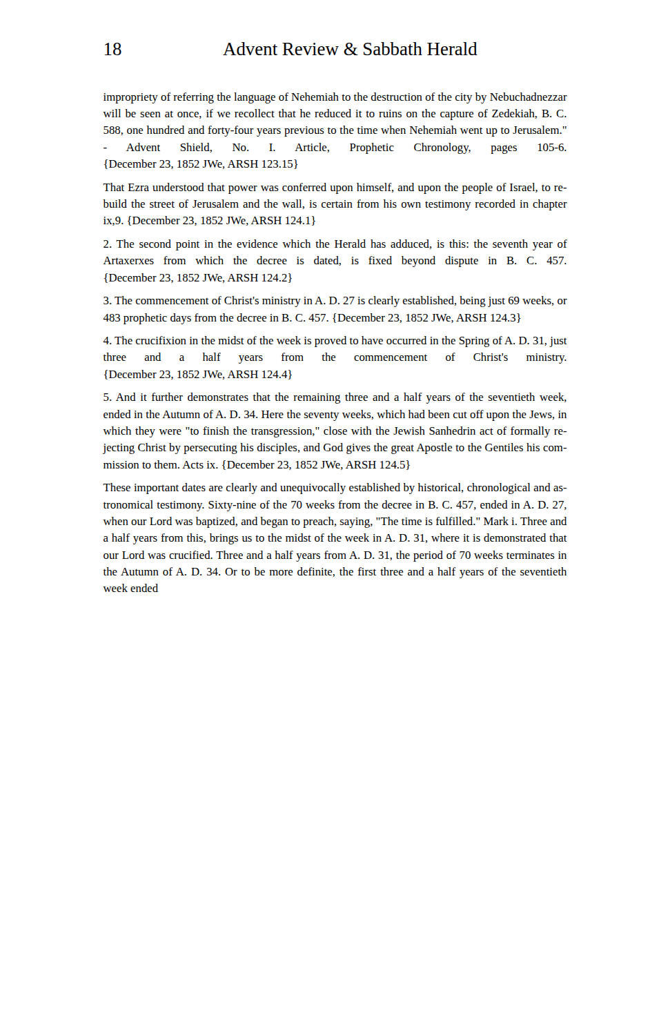18
Advent Review & Sabbath Herald
impropriety of referring the language of Nehemiah to the destruction of the city by Nebuchadnezzar will be seen at once, if we recollect that he reduced it to ruins on the capture of Zedekiah, B. C. 588, one hundred and forty-four years previous to the time when Nehemiah went up to Jerusalem." - Advent Shield, No. I. Article, Prophetic Chronology, pages 105-6. {December 23, 1852 JWe, ARSH 123.15}
That Ezra understood that power was conferred upon himself, and upon the people of Israel, to rebuild the street of Jerusalem and the wall, is certain from his own testimony recorded in chapter ix,9. {December 23, 1852 JWe, ARSH 124.1}
2. The second point in the evidence which the Herald has adduced, is this: the seventh year of Artaxerxes from which the decree is dated, is fixed beyond dispute in B. C. 457. {December 23, 1852 JWe, ARSH 124.2}
3. The commencement of Christ's ministry in A. D. 27 is clearly established, being just 69 weeks, or 483 prophetic days from the decree in B. C. 457. {December 23, 1852 JWe, ARSH 124.3}
4. The crucifixion in the midst of the week is proved to have occurred in the Spring of A. D. 31, just three and a half years from the commencement of Christ's ministry. {December 23, 1852 JWe, ARSH 124.4}
5. And it further demonstrates that the remaining three and a half years of the seventieth week, ended in the Autumn of A. D. 34. Here the seventy weeks, which had been cut off upon the Jews, in which they were "to finish the transgression," close with the Jewish Sanhedrin act of formally rejecting Christ by persecuting his disciples, and God gives the great Apostle to the Gentiles his commission to them. Acts ix. {December 23, 1852 JWe, ARSH 124.5}
These important dates are clearly and unequivocally established by historical, chronological and astronomical testimony. Sixty-nine of the 70 weeks from the decree in B. C. 457, ended in A. D. 27, when our Lord was baptized, and began to preach, saying, "The time is fulfilled." Mark i. Three and a half years from this, brings us to the midst of the week in A. D. 31, where it is demonstrated that our Lord was crucified. Three and a half years from A. D. 31, the period of 70 weeks terminates in the Autumn of A. D. 34. Or to be more definite, the first three and a half years of the seventieth week ended